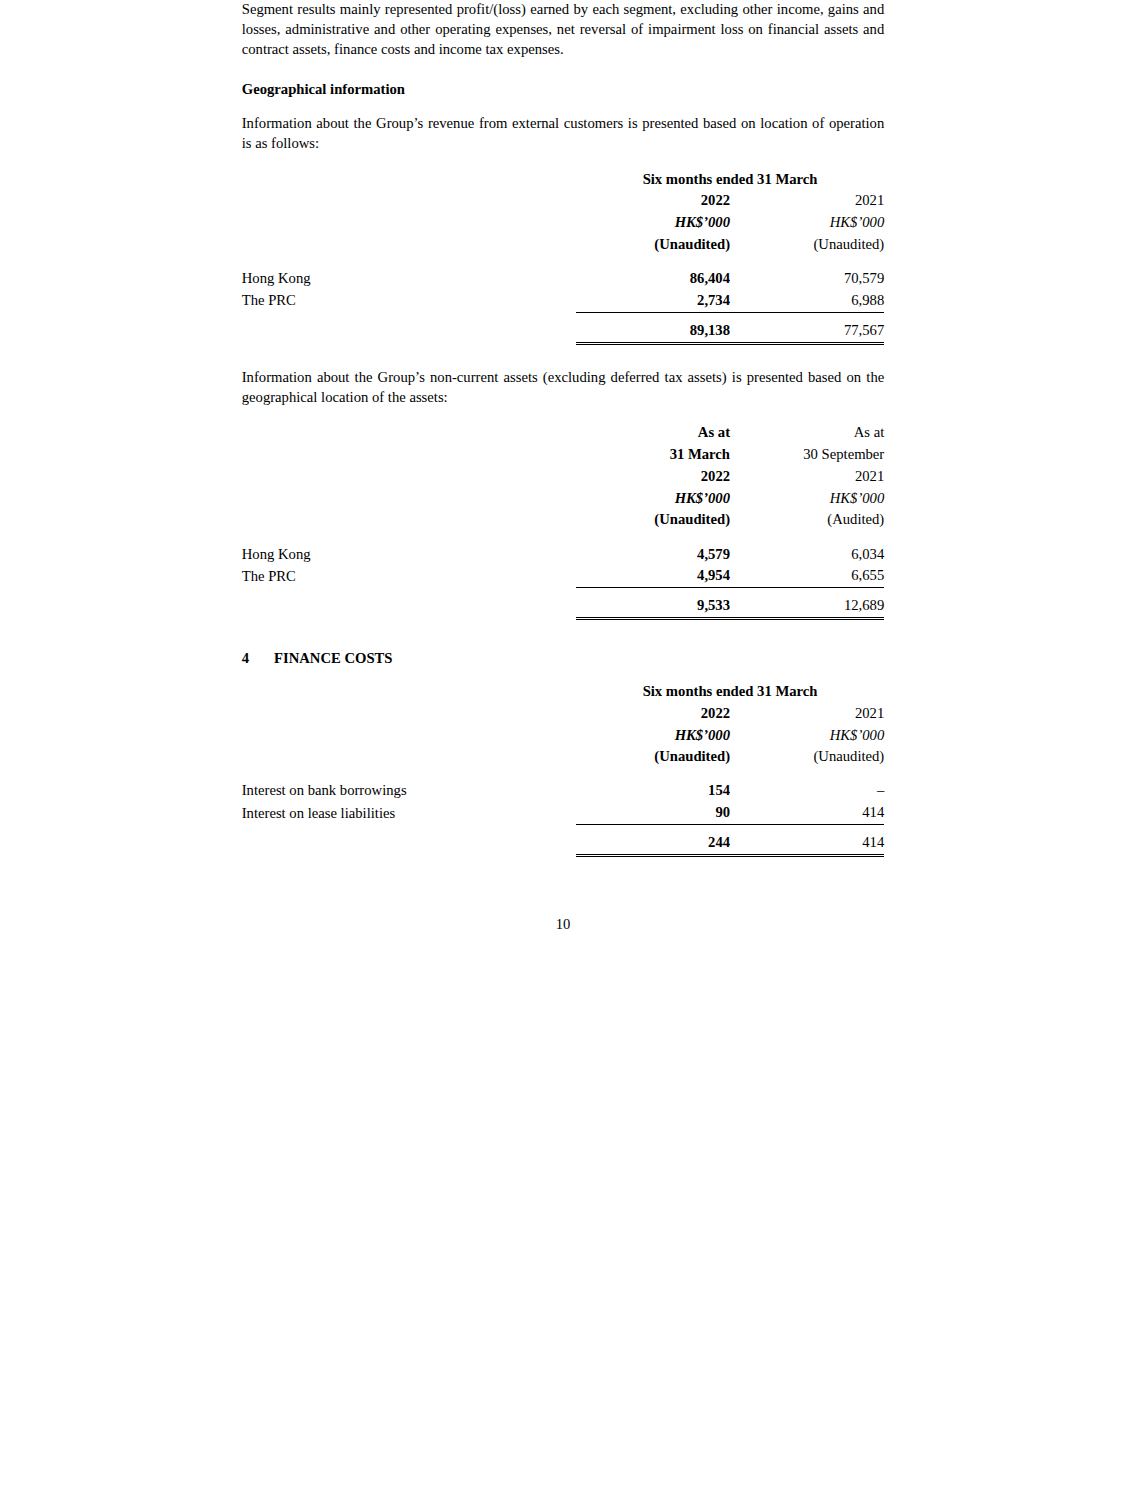Segment results mainly represented profit/(loss) earned by each segment, excluding other income, gains and losses, administrative and other operating expenses, net reversal of impairment loss on financial assets and contract assets, finance costs and income tax expenses.
Geographical information
Information about the Group’s revenue from external customers is presented based on location of operation is as follows:
| | Six months ended 31 March |
| | 2022 | 2021 |
| | HK$’000 | HK$’000 |
| | (Unaudited) | (Unaudited) |
| Hong Kong | 86,404 | 70,579 |
| The PRC | 2,734 | 6,988 |
| | 89,138 | 77,567 |
Information about the Group’s non-current assets (excluding deferred tax assets) is presented based on the geographical location of the assets:
| | As at | As at |
| | 31 March | 30 September |
| | 2022 | 2021 |
| | HK$’000 | HK$’000 |
| | (Unaudited) | (Audited) |
| Hong Kong | 4,579 | 6,034 |
| The PRC | 4,954 | 6,655 |
| | 9,533 | 12,689 |
4 FINANCE COSTS
| | Six months ended 31 March |
| | 2022 | 2021 |
| | HK$’000 | HK$’000 |
| | (Unaudited) | (Unaudited) |
| Interest on bank borrowings | 154 | – |
| Interest on lease liabilities | 90 | 414 |
| | 244 | 414 |
10